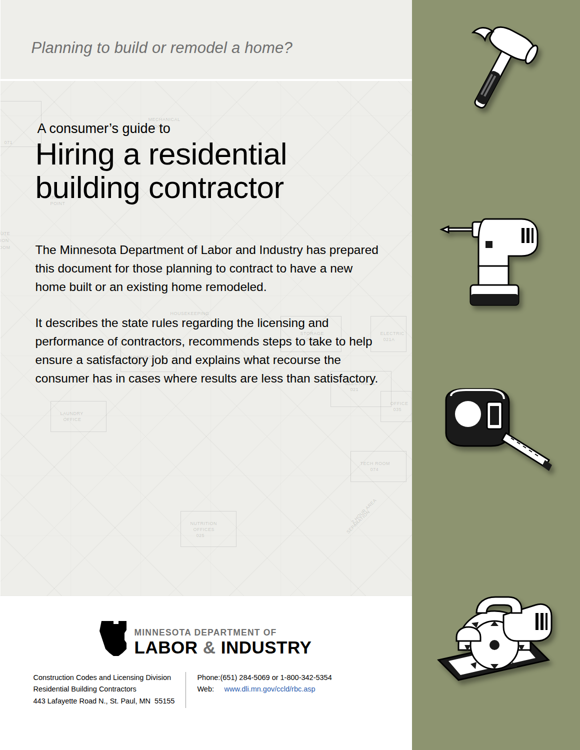Planning to build or remodel a home?
071
RY CHUTE
MINATION
ROOM
IRON
POINT
MECHANICAL
ROOM
HOUSEKEEPING
STORAGE
020
ELECTRIC
021A
ELECTRICAL
021
CORRIDOR
019
OFFICE
035
LAUNDRY
OFFICE
TECH ROOM
074
NUTRITION
OFFICES
025
2 HOUR AREA
SEPARATION
A consumer’s guide to
Hiring a residential
building contractor
The Minnesota Department of Labor and Industry has prepared this document for those planning to contract to have a new home built or an existing home remodeled.
It describes the state rules regarding the licensing and performance of contractors, recommends steps to take to help ensure a satisfactory job and explains what recourse the consumer has in cases where results are less than satisfactory.
MINNESOTA DEPARTMENT OF
LABOR & INDUSTRY
Construction Codes and Licensing Division
Residential Building Contractors
443 Lafayette Road N., St. Paul, MN 55155
Phone: (651) 284-5069 or 1-800-342-5354
Web: www.dli.mn.gov/ccld/rbc.asp